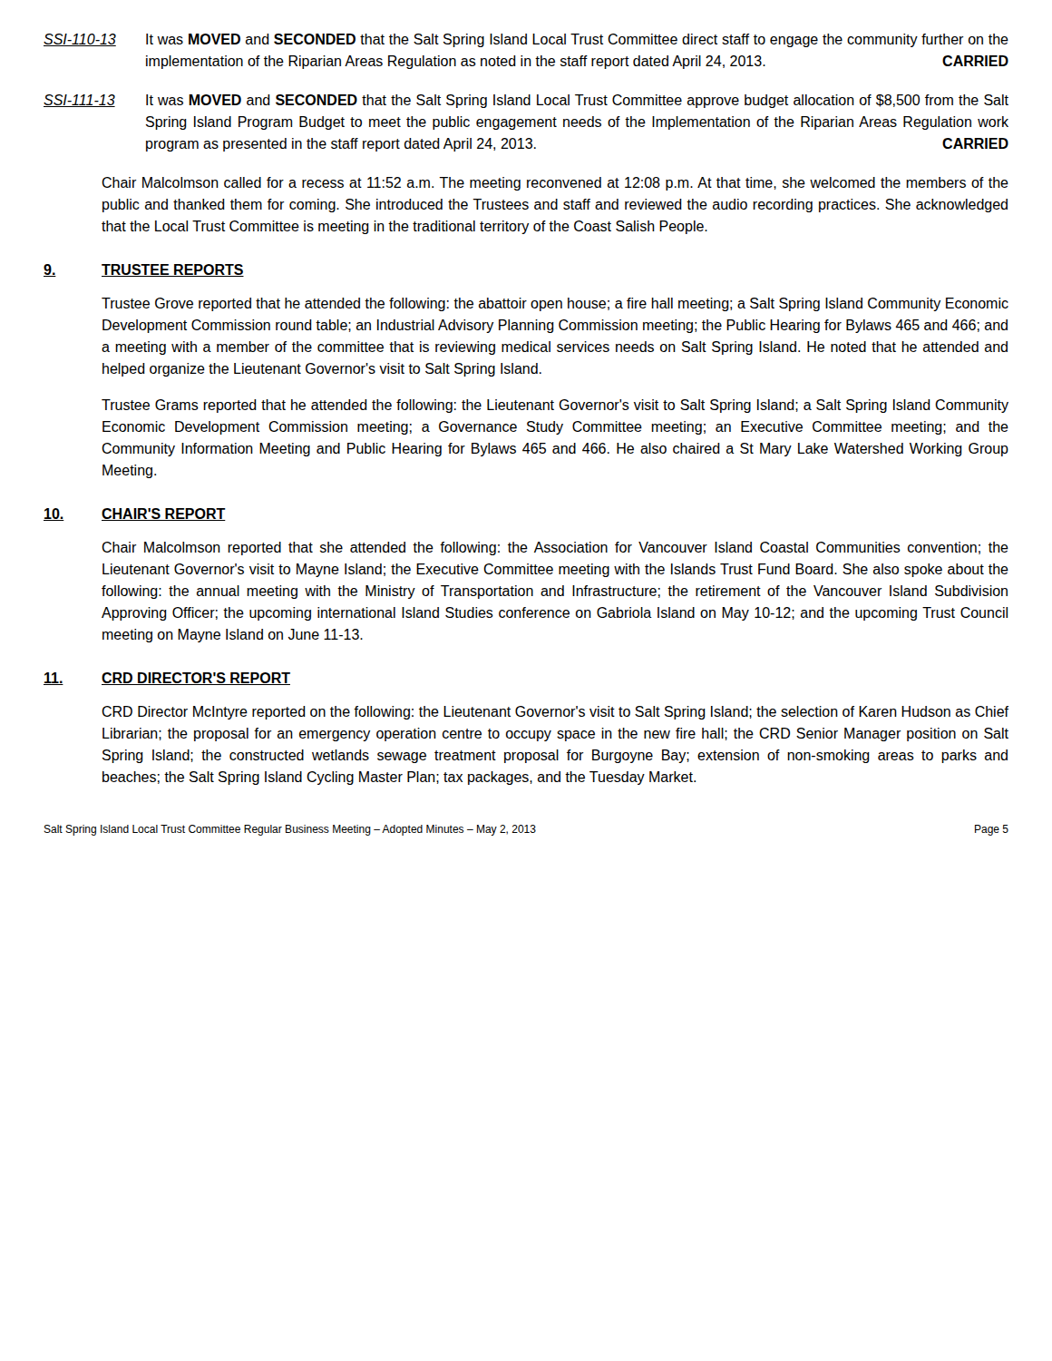SSI-110-13
It was MOVED and SECONDED that the Salt Spring Island Local Trust Committee direct staff to engage the community further on the implementation of the Riparian Areas Regulation as noted in the staff report dated April 24, 2013. CARRIED
SSI-111-13
It was MOVED and SECONDED that the Salt Spring Island Local Trust Committee approve budget allocation of $8,500 from the Salt Spring Island Program Budget to meet the public engagement needs of the Implementation of the Riparian Areas Regulation work program as presented in the staff report dated April 24, 2013. CARRIED
Chair Malcolmson called for a recess at 11:52 a.m. The meeting reconvened at 12:08 p.m. At that time, she welcomed the members of the public and thanked them for coming. She introduced the Trustees and staff and reviewed the audio recording practices. She acknowledged that the Local Trust Committee is meeting in the traditional territory of the Coast Salish People.
9.
TRUSTEE REPORTS
Trustee Grove reported that he attended the following: the abattoir open house; a fire hall meeting; a Salt Spring Island Community Economic Development Commission round table; an Industrial Advisory Planning Commission meeting; the Public Hearing for Bylaws 465 and 466; and a meeting with a member of the committee that is reviewing medical services needs on Salt Spring Island. He noted that he attended and helped organize the Lieutenant Governor's visit to Salt Spring Island.
Trustee Grams reported that he attended the following: the Lieutenant Governor's visit to Salt Spring Island; a Salt Spring Island Community Economic Development Commission meeting; a Governance Study Committee meeting; an Executive Committee meeting; and the Community Information Meeting and Public Hearing for Bylaws 465 and 466. He also chaired a St Mary Lake Watershed Working Group Meeting.
10.
CHAIR'S REPORT
Chair Malcolmson reported that she attended the following: the Association for Vancouver Island Coastal Communities convention; the Lieutenant Governor's visit to Mayne Island; the Executive Committee meeting with the Islands Trust Fund Board. She also spoke about the following: the annual meeting with the Ministry of Transportation and Infrastructure; the retirement of the Vancouver Island Subdivision Approving Officer; the upcoming international Island Studies conference on Gabriola Island on May 10-12; and the upcoming Trust Council meeting on Mayne Island on June 11-13.
11.
CRD DIRECTOR'S REPORT
CRD Director McIntyre reported on the following: the Lieutenant Governor's visit to Salt Spring Island; the selection of Karen Hudson as Chief Librarian; the proposal for an emergency operation centre to occupy space in the new fire hall; the CRD Senior Manager position on Salt Spring Island; the constructed wetlands sewage treatment proposal for Burgoyne Bay; extension of non-smoking areas to parks and beaches; the Salt Spring Island Cycling Master Plan; tax packages, and the Tuesday Market.
Salt Spring Island Local Trust Committee Regular Business Meeting – Adopted Minutes – May 2, 2013
Page 5